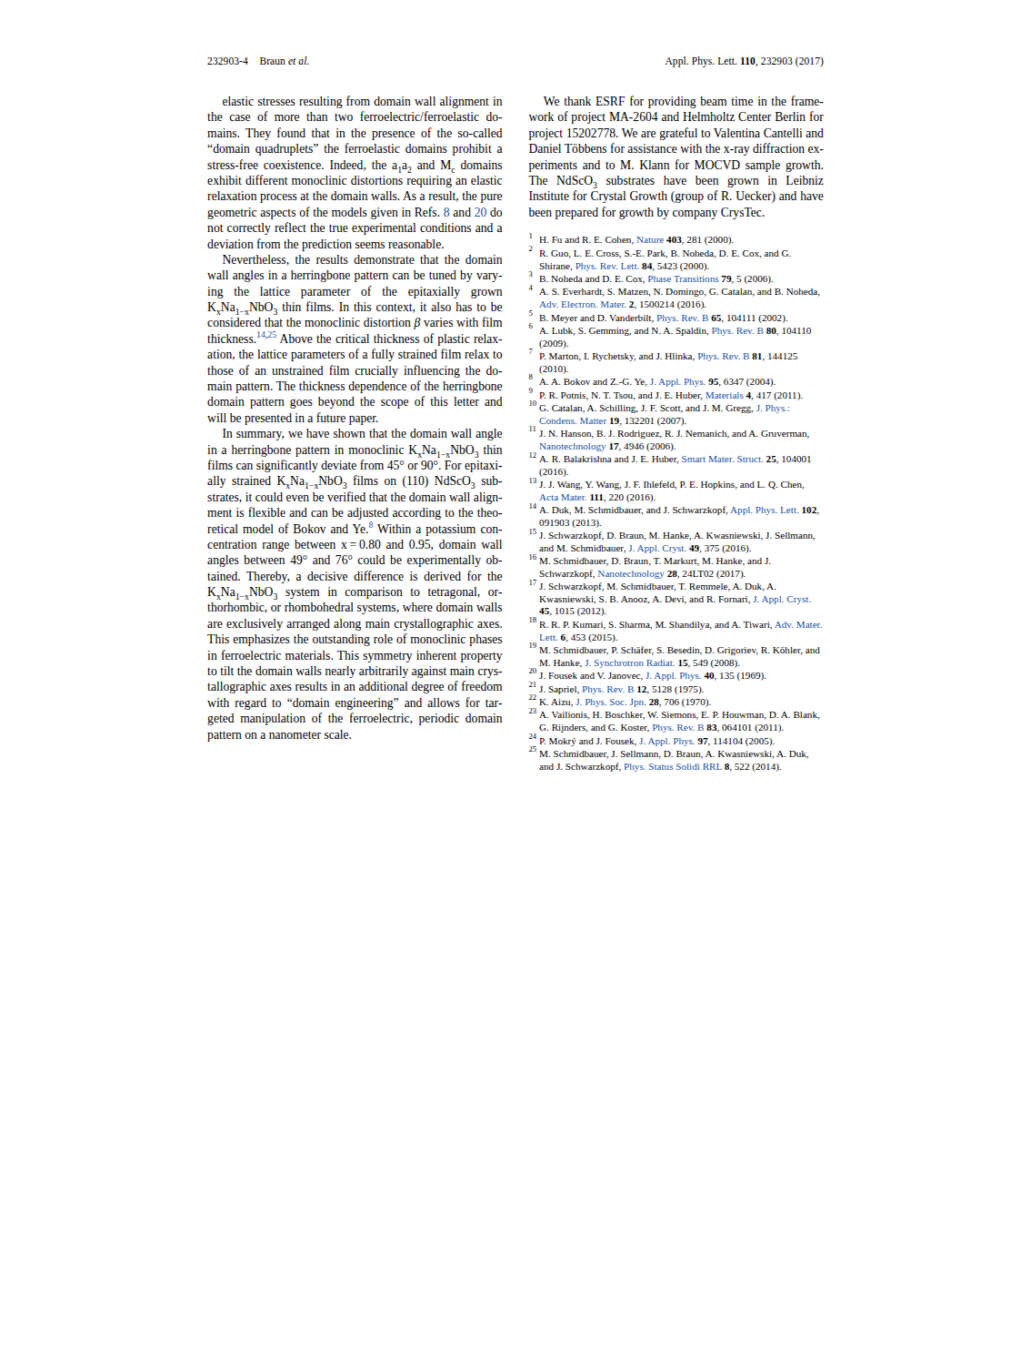232903-4 Braun et al.
Appl. Phys. Lett. 110, 232903 (2017)
elastic stresses resulting from domain wall alignment in the case of more than two ferroelectric/ferroelastic domains. They found that in the presence of the so-called “domain quadruplets” the ferroelastic domains prohibit a stress-free coexistence. Indeed, the a1a2 and Mc domains exhibit different monoclinic distortions requiring an elastic relaxation process at the domain walls. As a result, the pure geometric aspects of the models given in Refs. 8 and 20 do not correctly reflect the true experimental conditions and a deviation from the prediction seems reasonable.
Nevertheless, the results demonstrate that the domain wall angles in a herringbone pattern can be tuned by varying the lattice parameter of the epitaxially grown KxNa1−xNbO3 thin films. In this context, it also has to be considered that the monoclinic distortion β varies with film thickness.14,25 Above the critical thickness of plastic relaxation, the lattice parameters of a fully strained film relax to those of an unstrained film crucially influencing the domain pattern. The thickness dependence of the herringbone domain pattern goes beyond the scope of this letter and will be presented in a future paper.
In summary, we have shown that the domain wall angle in a herringbone pattern in monoclinic KxNa1−xNbO3 thin films can significantly deviate from 45° or 90°. For epitaxially strained KxNa1−xNbO3 films on (110) NdScO3 substrates, it could even be verified that the domain wall alignment is flexible and can be adjusted according to the theoretical model of Bokov and Ye.8 Within a potassium concentration range between x = 0.80 and 0.95, domain wall angles between 49° and 76° could be experimentally obtained. Thereby, a decisive difference is derived for the KxNa1−xNbO3 system in comparison to tetragonal, orthorhombic, or rhombohedral systems, where domain walls are exclusively arranged along main crystallographic axes. This emphasizes the outstanding role of monoclinic phases in ferroelectric materials. This symmetry inherent property to tilt the domain walls nearly arbitrarily against main crystallographic axes results in an additional degree of freedom with regard to “domain engineering” and allows for targeted manipulation of the ferroelectric, periodic domain pattern on a nanometer scale.
We thank ESRF for providing beam time in the framework of project MA-2604 and Helmholtz Center Berlin for project 15202778. We are grateful to Valentina Cantelli and Daniel Többens for assistance with the x-ray diffraction experiments and to M. Klann for MOCVD sample growth. The NdScO3 substrates have been grown in Leibniz Institute for Crystal Growth (group of R. Uecker) and have been prepared for growth by company CrysTec.
H. Fu and R. E. Cohen, Nature 403, 281 (2000).
R. Guo, L. E. Cross, S.-E. Park, B. Noheda, D. E. Cox, and G. Shirane, Phys. Rev. Lett. 84, 5423 (2000).
B. Noheda and D. E. Cox, Phase Transitions 79, 5 (2006).
A. S. Everhardt, S. Matzen, N. Domingo, G. Catalan, and B. Noheda, Adv. Electron. Mater. 2, 1500214 (2016).
B. Meyer and D. Vanderbilt, Phys. Rev. B 65, 104111 (2002).
A. Lubk, S. Gemming, and N. A. Spaldin, Phys. Rev. B 80, 104110 (2009).
P. Marton, I. Rychetsky, and J. Hlinka, Phys. Rev. B 81, 144125 (2010).
A. A. Bokov and Z.-G. Ye, J. Appl. Phys. 95, 6347 (2004).
P. R. Potnis, N. T. Tsou, and J. E. Huber, Materials 4, 417 (2011).
G. Catalan, A. Schilling, J. F. Scott, and J. M. Gregg, J. Phys.: Condens. Matter 19, 132201 (2007).
J. N. Hanson, B. J. Rodriguez, R. J. Nemanich, and A. Gruverman, Nanotechnology 17, 4946 (2006).
A. R. Balakrishna and J. E. Huber, Smart Mater. Struct. 25, 104001 (2016).
J. J. Wang, Y. Wang, J. F. Ihlefeld, P. E. Hopkins, and L. Q. Chen, Acta Mater. 111, 220 (2016).
A. Duk, M. Schmidbauer, and J. Schwarzkopf, Appl. Phys. Lett. 102, 091903 (2013).
J. Schwarzkopf, D. Braun, M. Hanke, A. Kwasniewski, J. Sellmann, and M. Schmidbauer, J. Appl. Cryst. 49, 375 (2016).
M. Schmidbauer, D. Braun, T. Markurt, M. Hanke, and J. Schwarzkopf, Nanotechnology 28, 24LT02 (2017).
J. Schwarzkopf, M. Schmidbauer, T. Remmele, A. Duk, A. Kwasniewski, S. B. Anooz, A. Devi, and R. Fornari, J. Appl. Cryst. 45, 1015 (2012).
R. R. P. Kumari, S. Sharma, M. Shandilya, and A. Tiwari, Adv. Mater. Lett. 6, 453 (2015).
M. Schmidbauer, P. Schäfer, S. Besedin, D. Grigoriev, R. Köhler, and M. Hanke, J. Synchrotron Radiat. 15, 549 (2008).
J. Fousek and V. Janovec, J. Appl. Phys. 40, 135 (1969).
J. Sapriel, Phys. Rev. B 12, 5128 (1975).
K. Aizu, J. Phys. Soc. Jpn. 28, 706 (1970).
A. Vailionis, H. Boschker, W. Siemons, E. P. Houwman, D. A. Blank, G. Rijnders, and G. Koster, Phys. Rev. B 83, 064101 (2011).
P. Mokrý and J. Fousek, J. Appl. Phys. 97, 114104 (2005).
M. Schmidbauer, J. Sellmann, D. Braun, A. Kwasniewski, A. Duk, and J. Schwarzkopf, Phys. Status Solidi RRL 8, 522 (2014).